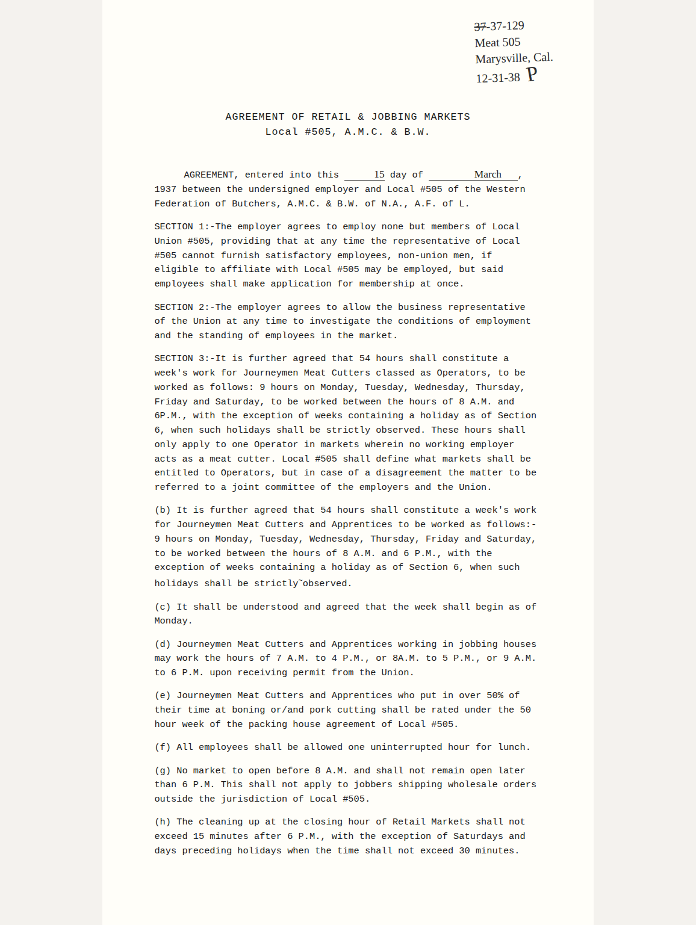37-37-129
Meat 505
Marysville, Cal.
12-31-38 P
AGREEMENT OF RETAIL & JOBBING MARKETS Local #505, A.M.C. & B.W.
AGREEMENT, entered into this 15 day of March, 1937 between the undersigned employer and Local #505 of the Western Federation of Butchers, A.M.C. & B.W. of N.A., A.F. of L.
SECTION 1:-The employer agrees to employ none but members of Local Union #505, providing that at any time the representative of Local #505 cannot furnish satisfactory employees, non-union men, if eligible to affiliate with Local #505 may be employed, but said employees shall make application for membership at once.
SECTION 2:-The employer agrees to allow the business representative of the Union at any time to investigate the conditions of employment and the standing of employees in the market.
SECTION 3:-It is further agreed that 54 hours shall constitute a week's work for Journeymen Meat Cutters classed as Operators, to be worked as follows: 9 hours on Monday, Tuesday, Wednesday, Thursday, Friday and Saturday, to be worked between the hours of 8 A.M. and 6P.M., with the exception of weeks containing a holiday as of Section 6, when such holidays shall be strictly observed. These hours shall only apply to one Operator in markets wherein no working employer acts as a meat cutter. Local #505 shall define what markets shall be entitled to Operators, but in case of a disagreement the matter to be referred to a joint committee of the employers and the Union.
(b) It is further agreed that 54 hours shall constitute a week's work for Journeymen Meat Cutters and Apprentices to be worked as follows:- 9 hours on Monday, Tuesday, Wednesday, Thursday, Friday and Saturday, to be worked between the hours of 8 A.M. and 6 P.M., with the exception of weeks containing a holiday as of Section 6, when such holidays shall be strictly~observed.
(c) It shall be understood and agreed that the week shall begin as of Monday.
(d) Journeymen Meat Cutters and Apprentices working in jobbing houses may work the hours of 7 A.M. to 4 P.M., or 8A.M. to 5 P.M., or 9 A.M. to 6 P.M. upon receiving permit from the Union.
(e) Journeymen Meat Cutters and Apprentices who put in over 50% of their time at boning or/and pork cutting shall be rated under the 50 hour week of the packing house agreement of Local #505.
(f) All employees shall be allowed one uninterrupted hour for lunch.
(g) No market to open before 8 A.M. and shall not remain open later than 6 P.M. This shall not apply to jobbers shipping wholesale orders outside the jurisdiction of Local #505.
(h) The cleaning up at the closing hour of Retail Markets shall not exceed 15 minutes after 6 P.M., with the exception of Saturdays and days preceding holidays when the time shall not exceed 30 minutes.